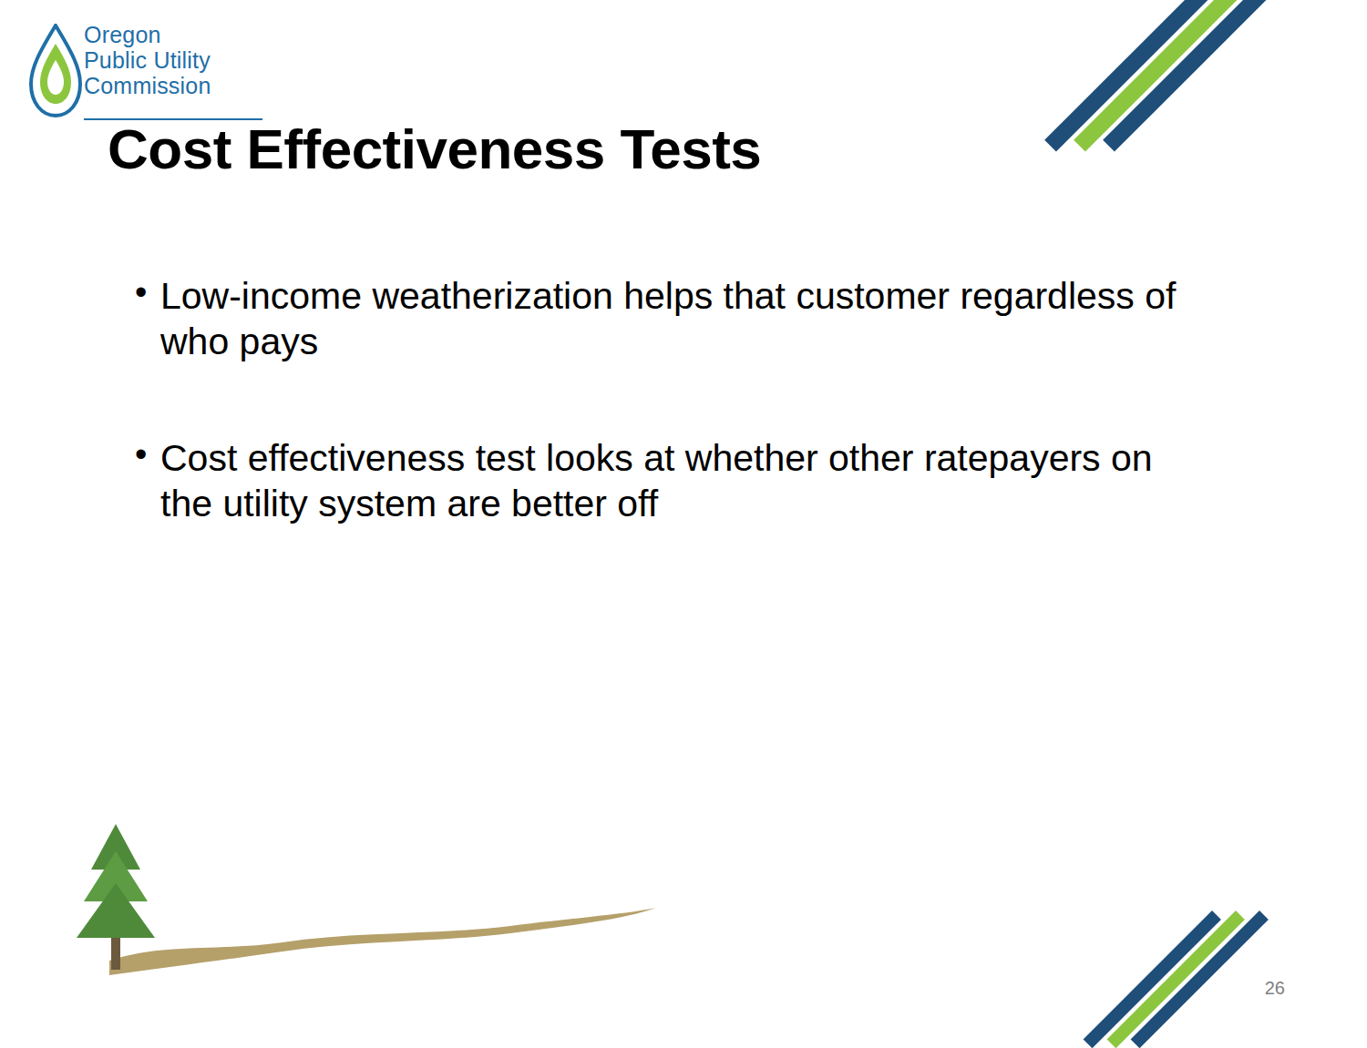Oregon
Public Utility
Commission
Cost Effectiveness Tests
Low-income weatherization helps that customer regardless of who pays
Cost effectiveness test looks at whether other ratepayers on the utility system are better off
26